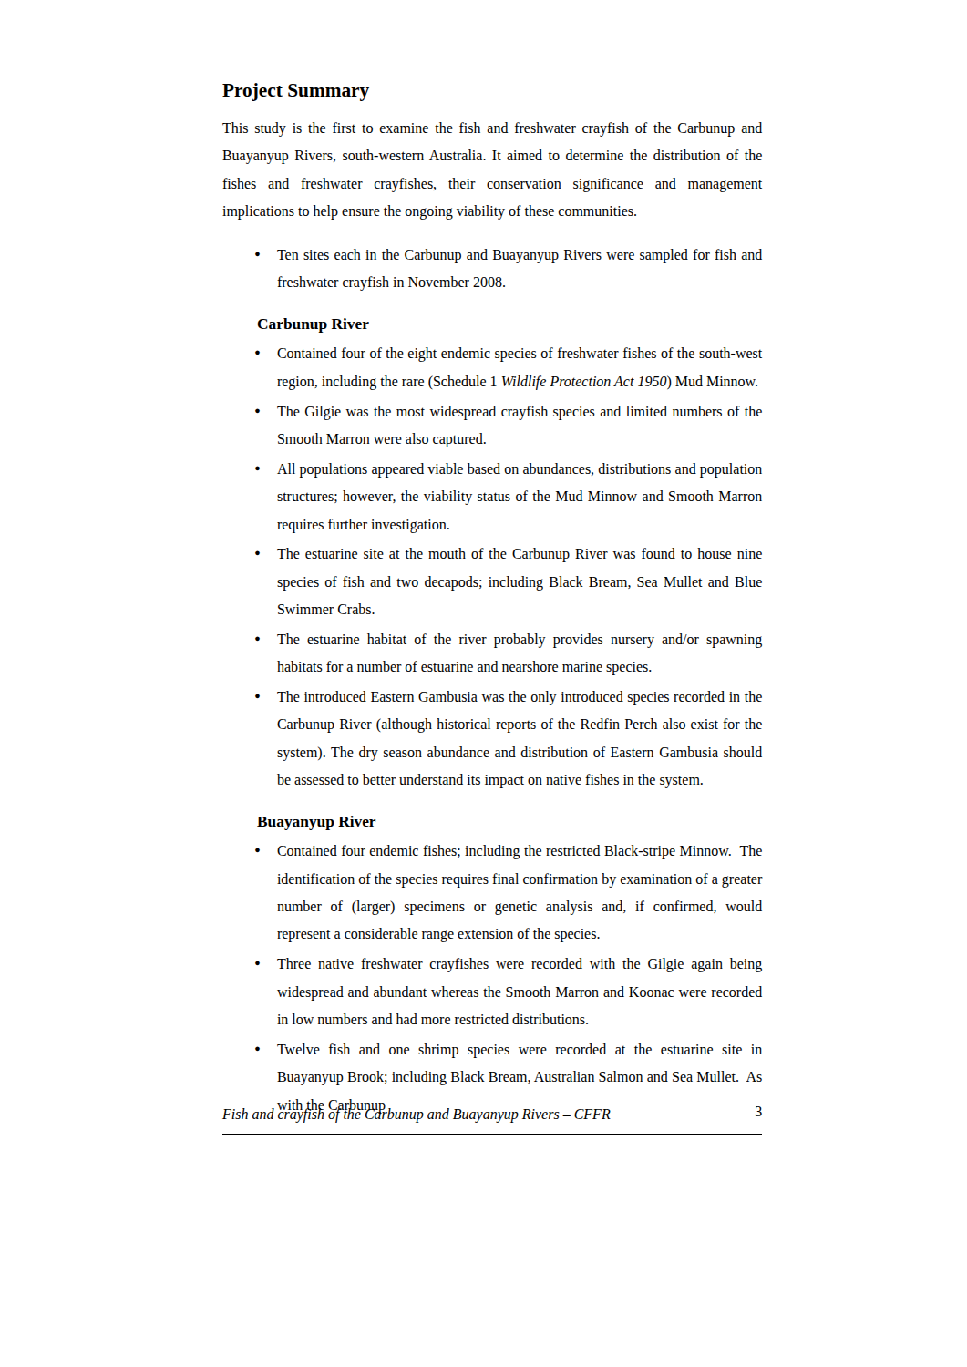Project Summary
This study is the first to examine the fish and freshwater crayfish of the Carbunup and Buayanyup Rivers, south-western Australia. It aimed to determine the distribution of the fishes and freshwater crayfishes, their conservation significance and management implications to help ensure the ongoing viability of these communities.
Ten sites each in the Carbunup and Buayanyup Rivers were sampled for fish and freshwater crayfish in November 2008.
Carbunup River
Contained four of the eight endemic species of freshwater fishes of the south-west region, including the rare (Schedule 1 Wildlife Protection Act 1950) Mud Minnow.
The Gilgie was the most widespread crayfish species and limited numbers of the Smooth Marron were also captured.
All populations appeared viable based on abundances, distributions and population structures; however, the viability status of the Mud Minnow and Smooth Marron requires further investigation.
The estuarine site at the mouth of the Carbunup River was found to house nine species of fish and two decapods; including Black Bream, Sea Mullet and Blue Swimmer Crabs.
The estuarine habitat of the river probably provides nursery and/or spawning habitats for a number of estuarine and nearshore marine species.
The introduced Eastern Gambusia was the only introduced species recorded in the Carbunup River (although historical reports of the Redfin Perch also exist for the system). The dry season abundance and distribution of Eastern Gambusia should be assessed to better understand its impact on native fishes in the system.
Buayanyup River
Contained four endemic fishes; including the restricted Black-stripe Minnow. The identification of the species requires final confirmation by examination of a greater number of (larger) specimens or genetic analysis and, if confirmed, would represent a considerable range extension of the species.
Three native freshwater crayfishes were recorded with the Gilgie again being widespread and abundant whereas the Smooth Marron and Koonac were recorded in low numbers and had more restricted distributions.
Twelve fish and one shrimp species were recorded at the estuarine site in Buayanyup Brook; including Black Bream, Australian Salmon and Sea Mullet. As with the Carbunup
Fish and crayfish of the Carbunup and Buayanyup Rivers – CFFR 3